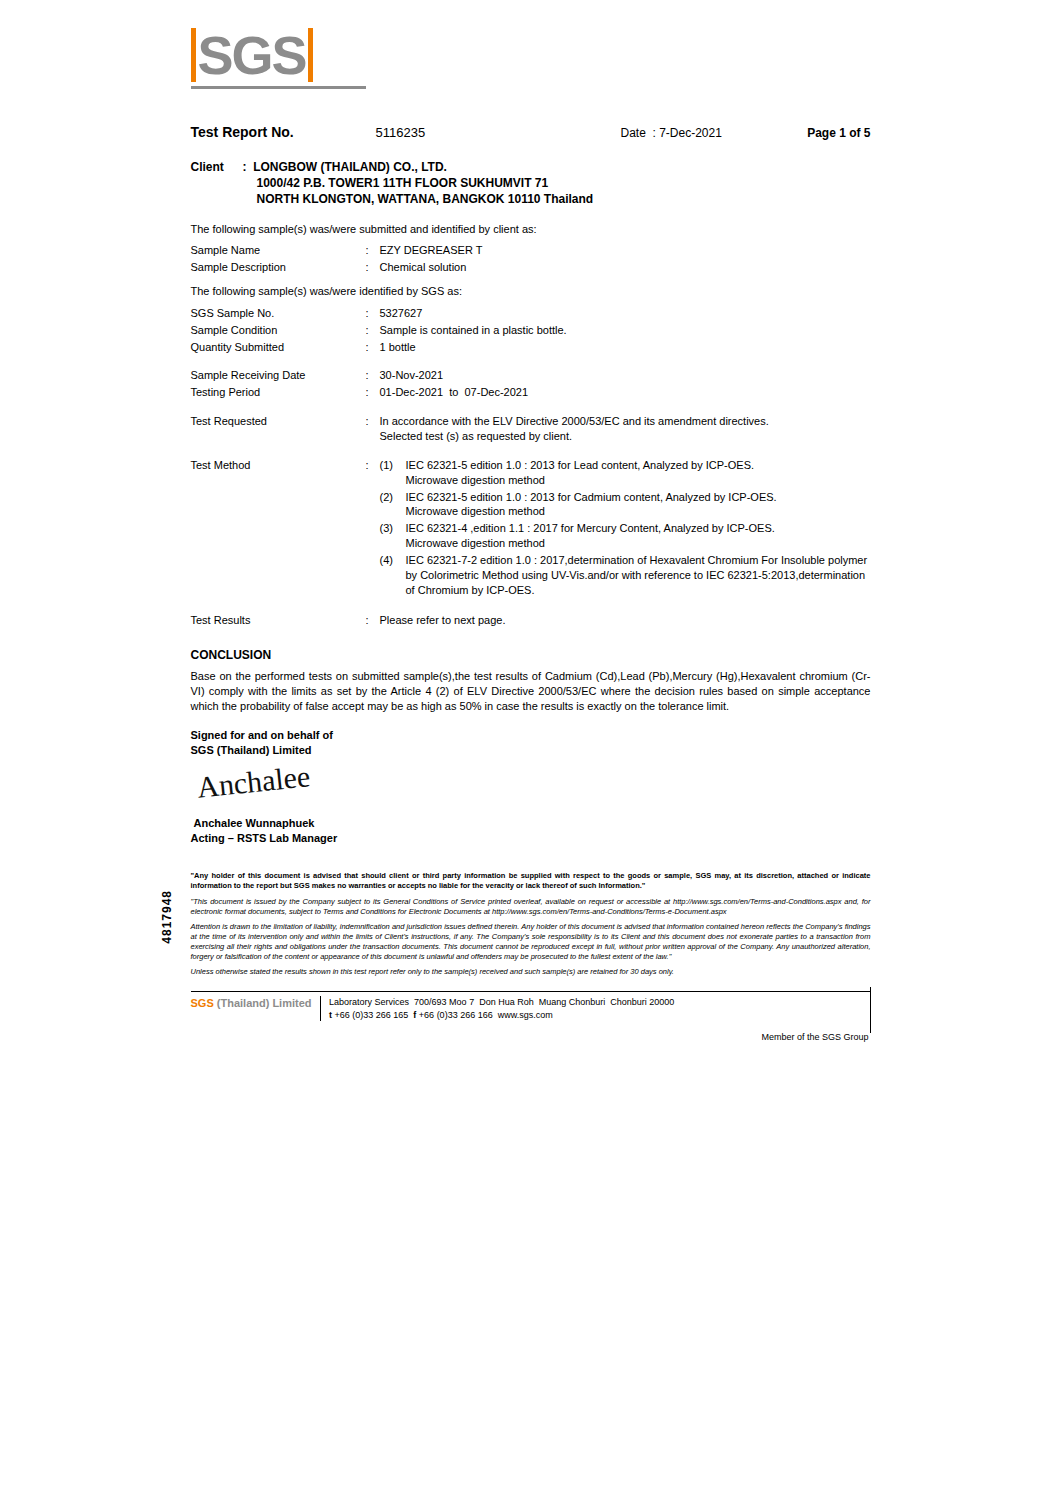SGS
Test Report No. 5116235 Date : 7-Dec-2021 Page 1 of 5
Client: LONGBOW (THAILAND) CO., LTD. 1000/42 P.B. TOWER1 11TH FLOOR SUKHUMVIT 71 NORTH KLONGTON, WATTANA, BANGKOK 10110 Thailand
The following sample(s) was/were submitted and identified by client as:
| Sample Name | : | EZY DEGREASER T |
| Sample Description | : | Chemical solution |
The following sample(s) was/were identified by SGS as:
| SGS Sample No. | : | 5327627 |
| Sample Condition | : | Sample is contained in a plastic bottle. |
| Quantity Submitted | : | 1 bottle |
| Sample Receiving Date | : | 30-Nov-2021 |
| Testing Period | : | 01-Dec-2021 to 07-Dec-2021 |
| Test Requested | : | In accordance with the ELV Directive 2000/53/EC and its amendment directives. Selected test (s) as requested by client. |
| Test Method | : | (1) IEC 62321-5 edition 1.0 : 2013 for Lead content, Analyzed by ICP-OES. Microwave digestion method (2) IEC 62321-5 edition 1.0 : 2013 for Cadmium content, Analyzed by ICP-OES. Microwave digestion method (3) IEC 62321-4 ,edition 1.1 : 2017 for Mercury Content, Analyzed by ICP-OES. Microwave digestion method (4) IEC 62321-7-2 edition 1.0 : 2017,determination of Hexavalent Chromium For Insoluble polymer by Colorimetric Method using UV-Vis.and/or with reference to IEC 62321-5:2013,determination of Chromium by ICP-OES. |
| Test Results | : | Please refer to next page. |
CONCLUSION
Base on the performed tests on submitted sample(s),the test results of Cadmium (Cd),Lead (Pb),Mercury (Hg),Hexavalent chromium (Cr-VI) comply with the limits as set by the Article 4 (2) of ELV Directive 2000/53/EC where the decision rules based on simple acceptance which the probability of false accept may be as high as 50% in case the results is exactly on the tolerance limit.
Signed for and on behalf of
SGS (Thailand) Limited
Anchalee
Anchalee Wunnaphuek
Acting – RSTS Lab Manager
"Any holder of this document is advised that should client or third party information be supplied with respect to the goods or sample, SGS may, at its discretion, attached or indicate information to the report but SGS makes no warranties or accepts no liable for the veracity or lack thereof of such Information."
"This document is issued by the Company subject to its General Conditions of Service printed overleaf, available on request or accessible at http://www.sgs.com/en/Terms-and-Conditions.aspx and, for electronic format documents, subject to Terms and Conditions for Electronic Documents at http://www.sgs.com/en/Terms-and-Conditions/Terms-e-Document.aspx
Attention is drawn to the limitation of liability, indemnification and jurisdiction issues defined therein. Any holder of this document is advised that information contained hereon reflects the Company's findings at the time of its intervention only and within the limits of Client's instructions, if any. The Company's sole responsibility is to its Client and this document does not exonerate parties to a transaction from exercising all their rights and obligations under the transaction documents. This document cannot be reproduced except in full, without prior written approval of the Company. Any unauthorized alteration, forgery or falsification of the content or appearance of this document is unlawful and offenders may be prosecuted to the fullest extent of the law."
Unless otherwise stated the results shown in this test report refer only to the sample(s) received and such sample(s) are retained for 30 days only.
4817948
SGS (Thailand) Limited
Laboratory Services 700/693 Moo 7 Don Hua Roh Muang Chonburi Chonburi 20000
t +66 (0)33 266 165 f +66 (0)33 266 166 www.sgs.com
Member of the SGS Group